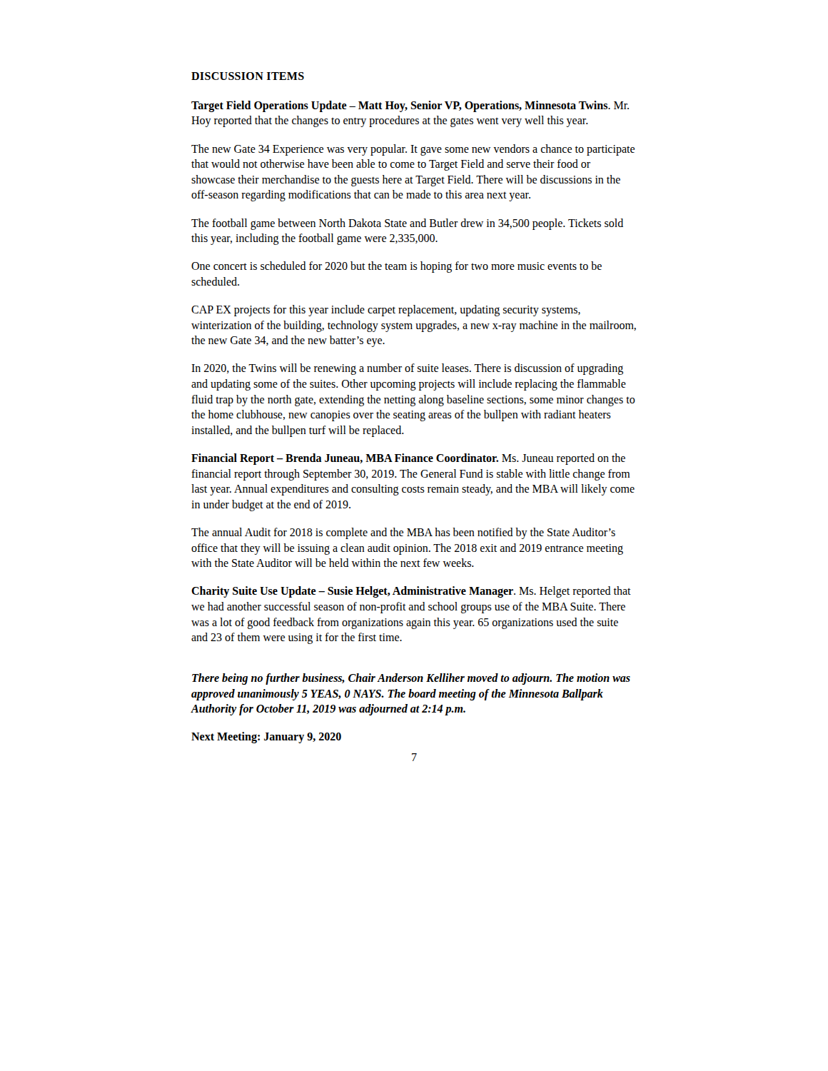DISCUSSION ITEMS
Target Field Operations Update – Matt Hoy, Senior VP, Operations, Minnesota Twins. Mr. Hoy reported that the changes to entry procedures at the gates went very well this year.
The new Gate 34 Experience was very popular. It gave some new vendors a chance to participate that would not otherwise have been able to come to Target Field and serve their food or showcase their merchandise to the guests here at Target Field. There will be discussions in the off-season regarding modifications that can be made to this area next year.
The football game between North Dakota State and Butler drew in 34,500 people. Tickets sold this year, including the football game were 2,335,000.
One concert is scheduled for 2020 but the team is hoping for two more music events to be scheduled.
CAP EX projects for this year include carpet replacement, updating security systems, winterization of the building, technology system upgrades, a new x-ray machine in the mailroom, the new Gate 34, and the new batter’s eye.
In 2020, the Twins will be renewing a number of suite leases. There is discussion of upgrading and updating some of the suites. Other upcoming projects will include replacing the flammable fluid trap by the north gate, extending the netting along baseline sections, some minor changes to the home clubhouse, new canopies over the seating areas of the bullpen with radiant heaters installed, and the bullpen turf will be replaced.
Financial Report – Brenda Juneau, MBA Finance Coordinator. Ms. Juneau reported on the financial report through September 30, 2019. The General Fund is stable with little change from last year. Annual expenditures and consulting costs remain steady, and the MBA will likely come in under budget at the end of 2019.
The annual Audit for 2018 is complete and the MBA has been notified by the State Auditor’s office that they will be issuing a clean audit opinion. The 2018 exit and 2019 entrance meeting with the State Auditor will be held within the next few weeks.
Charity Suite Use Update – Susie Helget, Administrative Manager. Ms. Helget reported that we had another successful season of non-profit and school groups use of the MBA Suite. There was a lot of good feedback from organizations again this year. 65 organizations used the suite and 23 of them were using it for the first time.
There being no further business, Chair Anderson Kelliher moved to adjourn. The motion was approved unanimously 5 YEAS, 0 NAYS. The board meeting of the Minnesota Ballpark Authority for October 11, 2019 was adjourned at 2:14 p.m.
Next Meeting: January 9, 2020
7